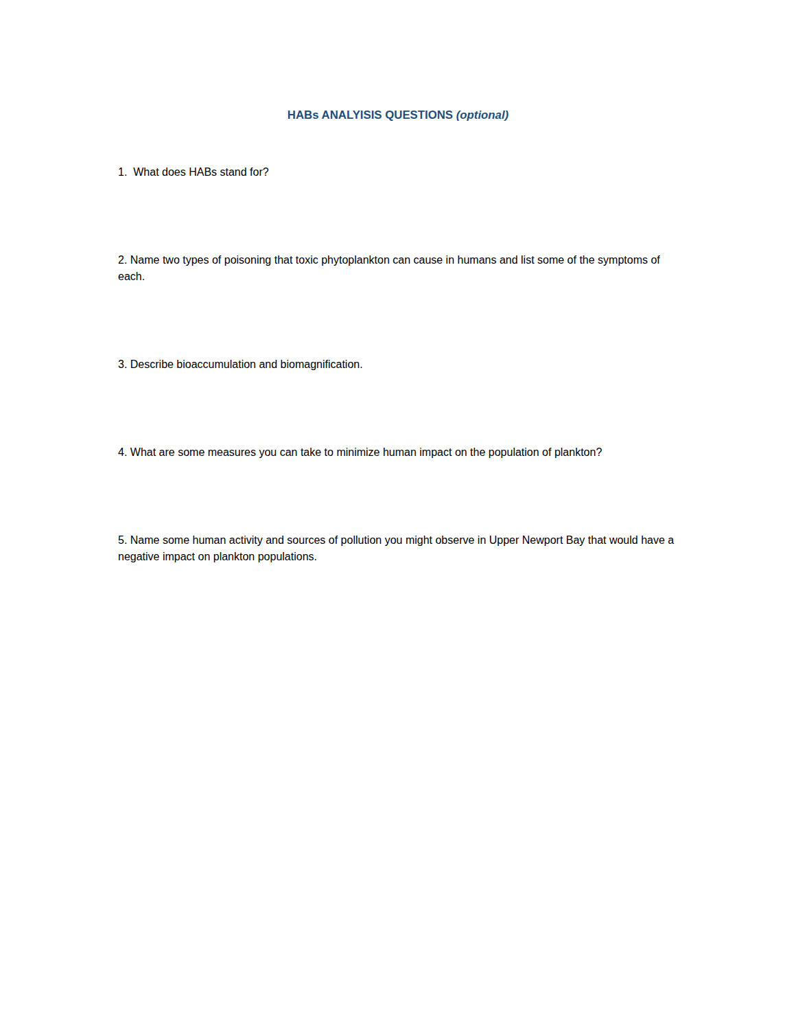HABs ANALYISIS QUESTIONS (optional)
1. What does HABs stand for?
2. Name two types of poisoning that toxic phytoplankton can cause in humans and list some of the symptoms of each.
3. Describe bioaccumulation and biomagnification.
4. What are some measures you can take to minimize human impact on the population of plankton?
5. Name some human activity and sources of pollution you might observe in Upper Newport Bay that would have a negative impact on plankton populations.